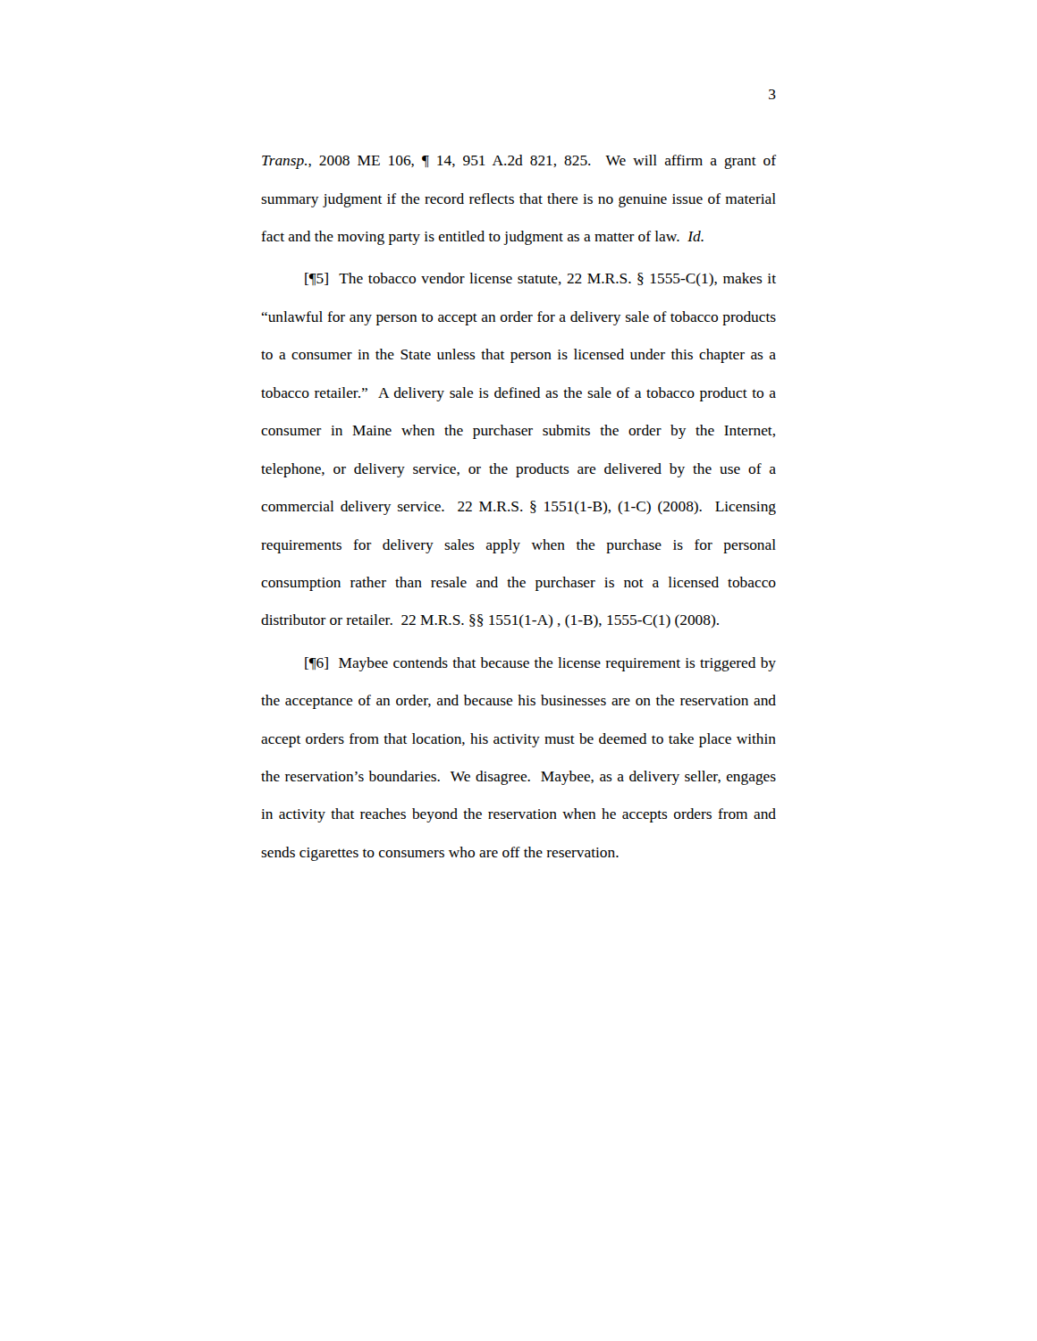3
Transp., 2008 ME 106, ¶ 14, 951 A.2d 821, 825. We will affirm a grant of summary judgment if the record reflects that there is no genuine issue of material fact and the moving party is entitled to judgment as a matter of law. Id.
[¶5] The tobacco vendor license statute, 22 M.R.S. § 1555-C(1), makes it “unlawful for any person to accept an order for a delivery sale of tobacco products to a consumer in the State unless that person is licensed under this chapter as a tobacco retailer.” A delivery sale is defined as the sale of a tobacco product to a consumer in Maine when the purchaser submits the order by the Internet, telephone, or delivery service, or the products are delivered by the use of a commercial delivery service. 22 M.R.S. § 1551(1-B), (1-C) (2008). Licensing requirements for delivery sales apply when the purchase is for personal consumption rather than resale and the purchaser is not a licensed tobacco distributor or retailer. 22 M.R.S. §§ 1551(1-A) , (1-B), 1555-C(1) (2008).
[¶6] Maybee contends that because the license requirement is triggered by the acceptance of an order, and because his businesses are on the reservation and accept orders from that location, his activity must be deemed to take place within the reservation’s boundaries. We disagree. Maybee, as a delivery seller, engages in activity that reaches beyond the reservation when he accepts orders from and sends cigarettes to consumers who are off the reservation.